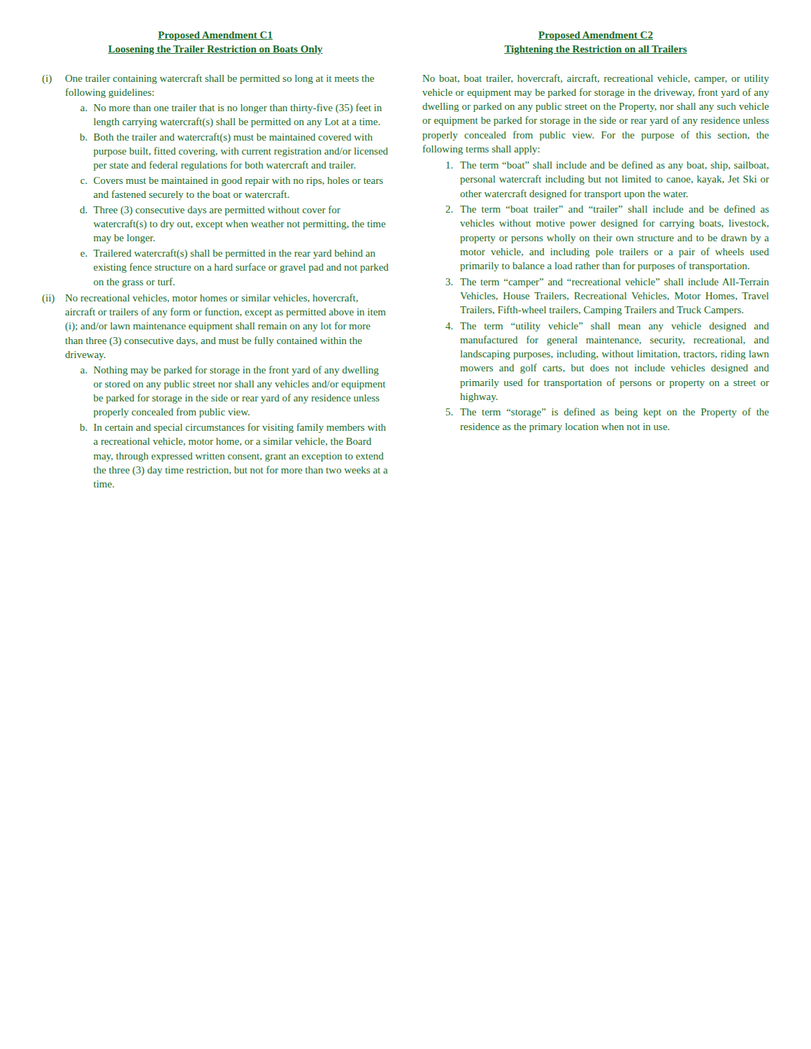Proposed Amendment C1
Loosening the Trailer Restriction on Boats Only
(i) One trailer containing watercraft shall be permitted so long at it meets the following guidelines:
No more than one trailer that is no longer than thirty-five (35) feet in length carrying watercraft(s) shall be permitted on any Lot at a time.
Both the trailer and watercraft(s) must be maintained covered with purpose built, fitted covering, with current registration and/or licensed per state and federal regulations for both watercraft and trailer.
Covers must be maintained in good repair with no rips, holes or tears and fastened securely to the boat or watercraft.
Three (3) consecutive days are permitted without cover for watercraft(s) to dry out, except when weather not permitting, the time may be longer.
Trailered watercraft(s) shall be permitted in the rear yard behind an existing fence structure on a hard surface or gravel pad and not parked on the grass or turf.
(ii) No recreational vehicles, motor homes or similar vehicles, hovercraft, aircraft or trailers of any form or function, except as permitted above in item (i); and/or lawn maintenance equipment shall remain on any lot for more than three (3) consecutive days, and must be fully contained within the driveway.
Nothing may be parked for storage in the front yard of any dwelling or stored on any public street nor shall any vehicles and/or equipment be parked for storage in the side or rear yard of any residence unless properly concealed from public view.
In certain and special circumstances for visiting family members with a recreational vehicle, motor home, or a similar vehicle, the Board may, through expressed written consent, grant an exception to extend the three (3) day time restriction, but not for more than two weeks at a time.
Proposed Amendment C2
Tightening the Restriction on all Trailers
No boat, boat trailer, hovercraft, aircraft, recreational vehicle, camper, or utility vehicle or equipment may be parked for storage in the driveway, front yard of any dwelling or parked on any public street on the Property, nor shall any such vehicle or equipment be parked for storage in the side or rear yard of any residence unless properly concealed from public view. For the purpose of this section, the following terms shall apply:
The term “boat” shall include and be defined as any boat, ship, sailboat, personal watercraft including but not limited to canoe, kayak, Jet Ski or other watercraft designed for transport upon the water.
The term “boat trailer” and “trailer” shall include and be defined as vehicles without motive power designed for carrying boats, livestock, property or persons wholly on their own structure and to be drawn by a motor vehicle, and including pole trailers or a pair of wheels used primarily to balance a load rather than for purposes of transportation.
The term “camper” and “recreational vehicle” shall include All-Terrain Vehicles, House Trailers, Recreational Vehicles, Motor Homes, Travel Trailers, Fifth-wheel trailers, Camping Trailers and Truck Campers.
The term “utility vehicle” shall mean any vehicle designed and manufactured for general maintenance, security, recreational, and landscaping purposes, including, without limitation, tractors, riding lawn mowers and golf carts, but does not include vehicles designed and primarily used for transportation of persons or property on a street or highway.
The term “storage” is defined as being kept on the Property of the residence as the primary location when not in use.